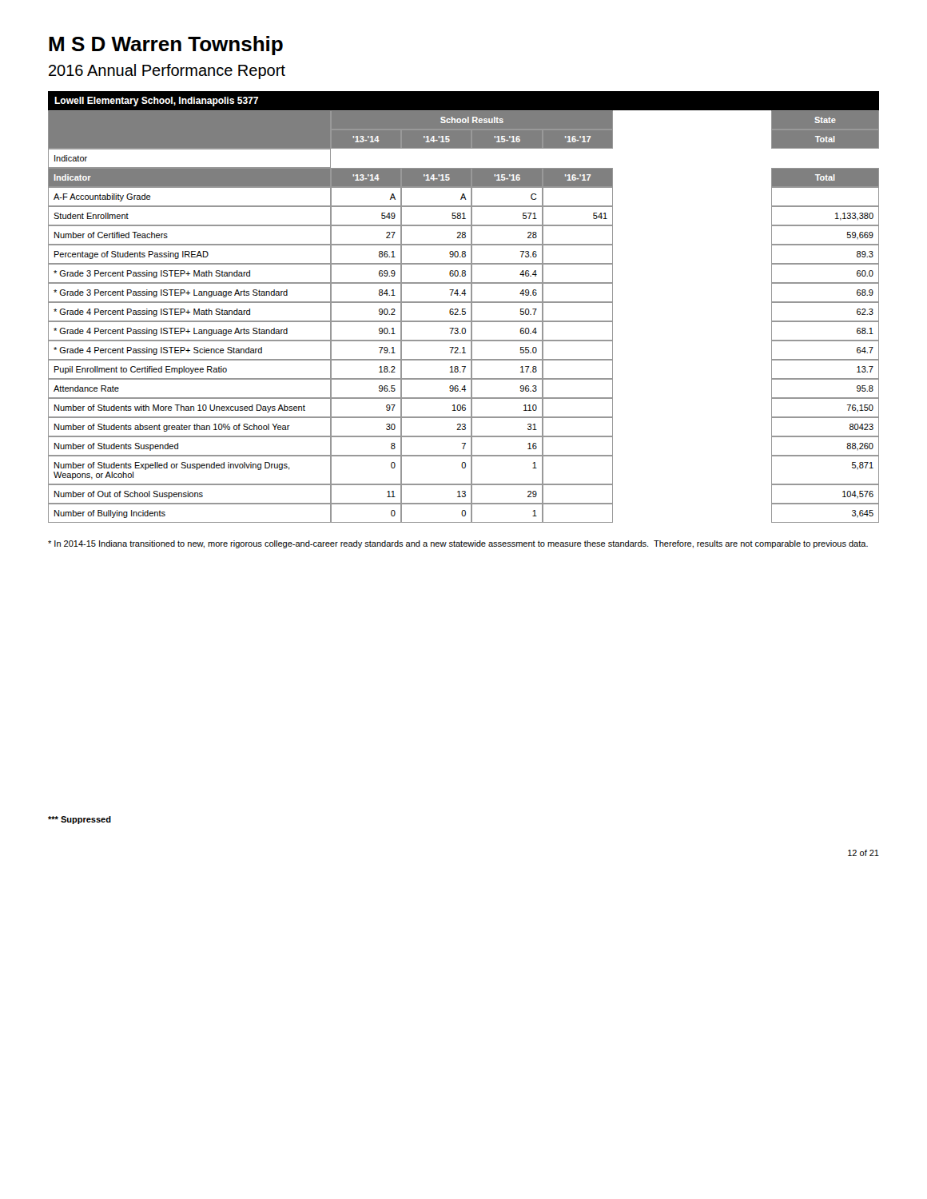M S D Warren Township
2016 Annual Performance Report
Lowell Elementary School, Indianapolis 5377
| | School Results | | State |
| --- | --- | --- | --- |
| '13-'14 | '14-'15 | '15-'16 | '16-'17 | Total |
| Indicator | | | | | | |
| Indicator | '13-'14 | '14-'15 | '15-'16 | '16-'17 | | Total |
| --- | --- | --- | --- | --- | --- | --- |
| A-F Accountability Grade | A | A | C | | | |
| Student Enrollment | 549 | 581 | 571 | 541 | | 1,133,380 |
| Number of Certified Teachers | 27 | 28 | 28 | | | 59,669 |
| Percentage of Students Passing IREAD | 86.1 | 90.8 | 73.6 | | | 89.3 |
| * Grade 3 Percent Passing ISTEP+ Math Standard | 69.9 | 60.8 | 46.4 | | | 60.0 |
| * Grade 3 Percent Passing ISTEP+ Language Arts Standard | 84.1 | 74.4 | 49.6 | | | 68.9 |
| * Grade 4 Percent Passing ISTEP+ Math Standard | 90.2 | 62.5 | 50.7 | | | 62.3 |
| * Grade 4 Percent Passing ISTEP+ Language Arts Standard | 90.1 | 73.0 | 60.4 | | | 68.1 |
| * Grade 4 Percent Passing ISTEP+ Science Standard | 79.1 | 72.1 | 55.0 | | | 64.7 |
| Pupil Enrollment to Certified Employee Ratio | 18.2 | 18.7 | 17.8 | | | 13.7 |
| Attendance Rate | 96.5 | 96.4 | 96.3 | | | 95.8 |
| Number of Students with More Than 10 Unexcused Days Absent | 97 | 106 | 110 | | | 76,150 |
| Number of Students absent greater than 10% of School Year | 30 | 23 | 31 | | | 80423 |
| Number of Students Suspended | 8 | 7 | 16 | | | 88,260 |
| Number of Students Expelled or Suspended involving Drugs, Weapons, or Alcohol | 0 | 0 | 1 | | | 5,871 |
| Number of Out of School Suspensions | 11 | 13 | 29 | | | 104,576 |
| Number of Bullying Incidents | 0 | 0 | 1 | | | 3,645 |
* In 2014-15 Indiana transitioned to new, more rigorous college-and-career ready standards and a new statewide assessment to measure these standards. Therefore, results are not comparable to previous data.
*** Suppressed
12 of 21